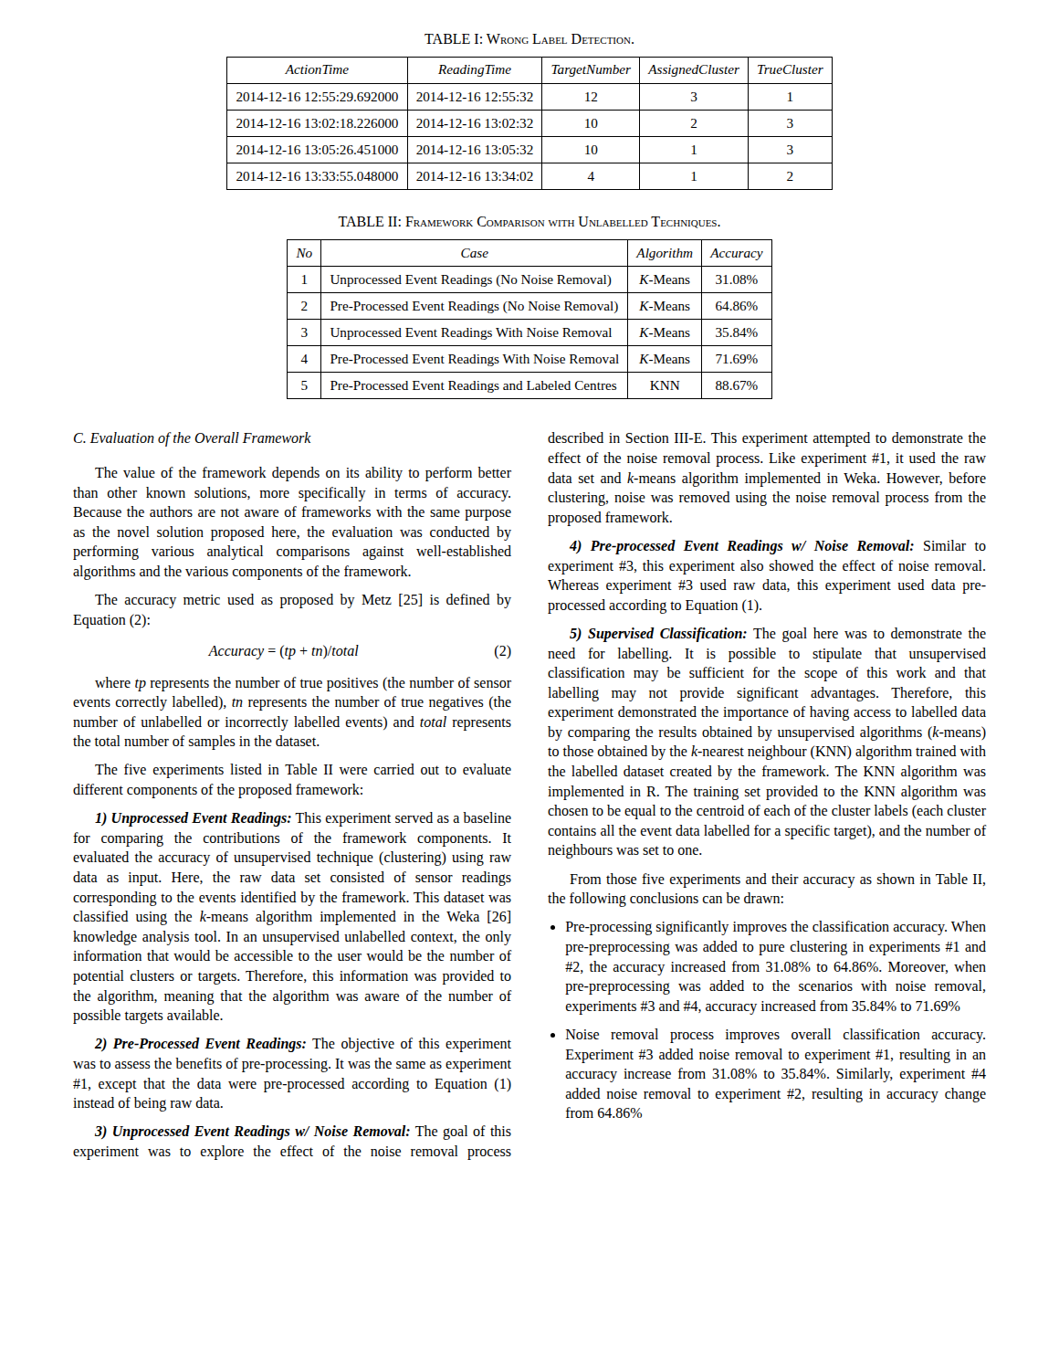TABLE I: Wrong Label Detection.
| ActionTime | ReadingTime | TargetNumber | AssignedCluster | TrueCluster |
| --- | --- | --- | --- | --- |
| 2014-12-16 12:55:29.692000 | 2014-12-16 12:55:32 | 12 | 3 | 1 |
| 2014-12-16 13:02:18.226000 | 2014-12-16 13:02:32 | 10 | 2 | 3 |
| 2014-12-16 13:05:26.451000 | 2014-12-16 13:05:32 | 10 | 1 | 3 |
| 2014-12-16 13:33:55.048000 | 2014-12-16 13:34:02 | 4 | 1 | 2 |
TABLE II: Framework Comparison with Unlabelled Techniques.
| No | Case | Algorithm | Accuracy |
| --- | --- | --- | --- |
| 1 | Unprocessed Event Readings (No Noise Removal) | K -Means | 31.08% |
| 2 | Pre-Processed Event Readings (No Noise Removal) | K -Means | 64.86% |
| 3 | Unprocessed Event Readings With Noise Removal | K -Means | 35.84% |
| 4 | Pre-Processed Event Readings With Noise Removal | K -Means | 71.69% |
| 5 | Pre-Processed Event Readings and Labeled Centres | KNN | 88.67% |
C. Evaluation of the Overall Framework
The value of the framework depends on its ability to perform better than other known solutions, more specifically in terms of accuracy. Because the authors are not aware of frameworks with the same purpose as the novel solution proposed here, the evaluation was conducted by performing various analytical comparisons against well-established algorithms and the various components of the framework.
The accuracy metric used as proposed by Metz [25] is defined by Equation (2):
Accuracy = (tp + tn)/total (2)
where tp represents the number of true positives (the number of sensor events correctly labelled), tn represents the number of true negatives (the number of unlabelled or incorrectly labelled events) and total represents the total number of samples in the dataset.
The five experiments listed in Table II were carried out to evaluate different components of the proposed framework:
1) Unprocessed Event Readings: This experiment served as a baseline for comparing the contributions of the framework components. It evaluated the accuracy of unsupervised technique (clustering) using raw data as input. Here, the raw data set consisted of sensor readings corresponding to the events identified by the framework. This dataset was classified using the k-means algorithm implemented in the Weka [26] knowledge analysis tool. In an unsupervised unlabelled context, the only information that would be accessible to the user would be the number of potential clusters or targets. Therefore, this information was provided to the algorithm, meaning that the algorithm was aware of the number of possible targets available.
2) Pre-Processed Event Readings: The objective of this experiment was to assess the benefits of pre-processing. It was the same as experiment #1, except that the data were pre-processed according to Equation (1) instead of being raw data.
3) Unprocessed Event Readings w/ Noise Removal: The goal of this experiment was to explore the effect of the noise removal process described in Section III-E. This experiment attempted to demonstrate the effect of the noise removal process. Like experiment #1, it used the raw data set and k-means algorithm implemented in Weka. However, before clustering, noise was removed using the noise removal process from the proposed framework.
4) Pre-processed Event Readings w/ Noise Removal: Similar to experiment #3, this experiment also showed the effect of noise removal. Whereas experiment #3 used raw data, this experiment used data pre-processed according to Equation (1).
5) Supervised Classification: The goal here was to demonstrate the need for labelling. It is possible to stipulate that unsupervised classification may be sufficient for the scope of this work and that labelling may not provide significant advantages. Therefore, this experiment demonstrated the importance of having access to labelled data by comparing the results obtained by unsupervised algorithms (k-means) to those obtained by the k-nearest neighbour (KNN) algorithm trained with the labelled dataset created by the framework. The KNN algorithm was implemented in R. The training set provided to the KNN algorithm was chosen to be equal to the centroid of each of the cluster labels (each cluster contains all the event data labelled for a specific target), and the number of neighbours was set to one.
From those five experiments and their accuracy as shown in Table II, the following conclusions can be drawn:
Pre-processing significantly improves the classification accuracy. When pre-preprocessing was added to pure clustering in experiments #1 and #2, the accuracy increased from 31.08% to 64.86%. Moreover, when pre-preprocessing was added to the scenarios with noise removal, experiments #3 and #4, accuracy increased from 35.84% to 71.69%
Noise removal process improves overall classification accuracy. Experiment #3 added noise removal to experiment #1, resulting in an accuracy increase from 31.08% to 35.84%. Similarly, experiment #4 added noise removal to experiment #2, resulting in accuracy change from 64.86%